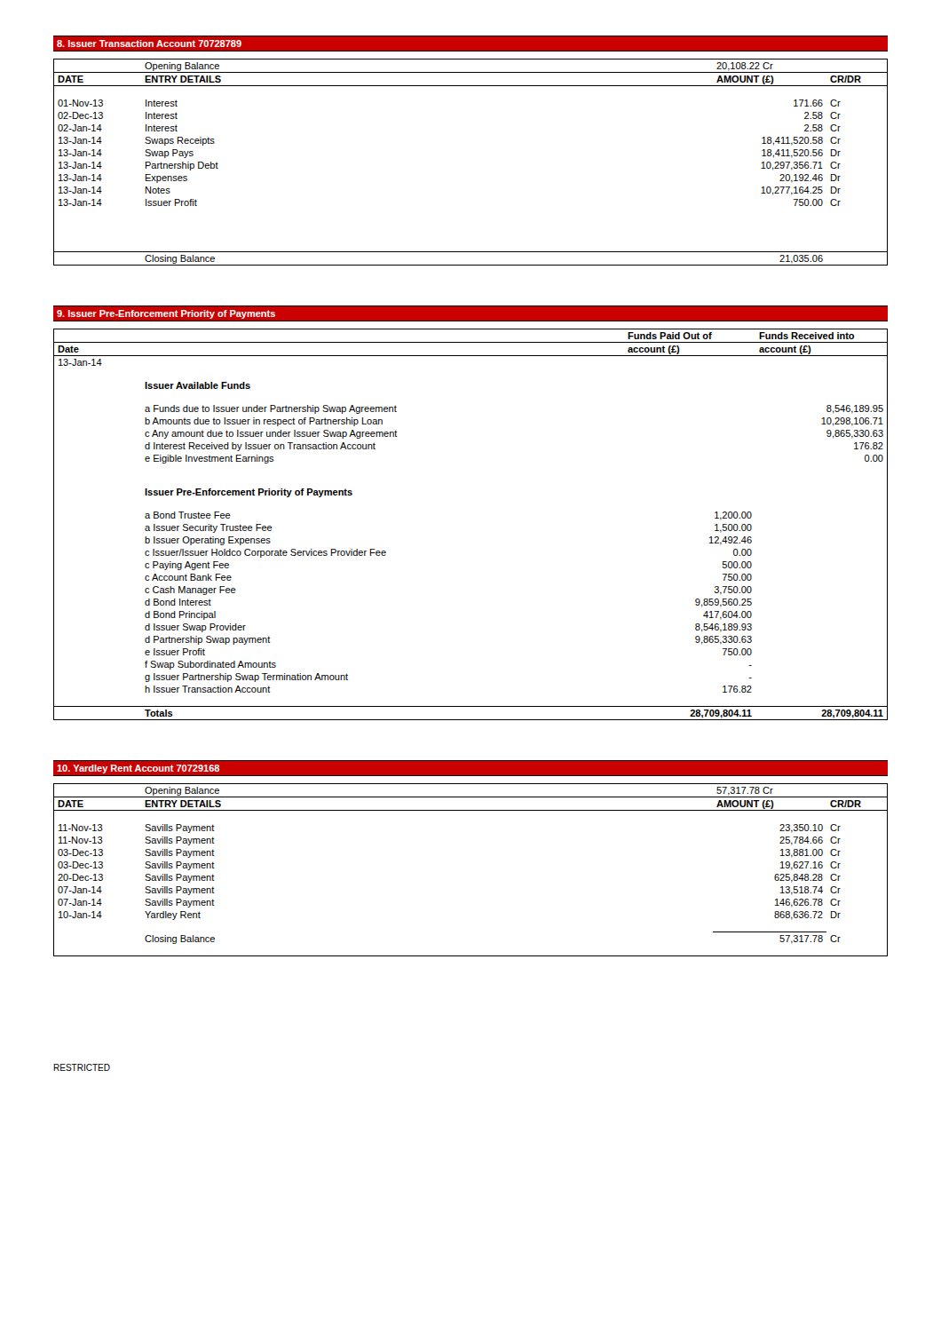8. Issuer Transaction Account 70728789
| | Opening Balance | 20,108.22 Cr |
| DATE | ENTRY DETAILS | AMOUNT (£) | CR/DR |
| 01-Nov-13 | Interest | 171.66 | Cr |
| 02-Dec-13 | Interest | 2.58 | Cr |
| 02-Jan-14 | Interest | 2.58 | Cr |
| 13-Jan-14 | Swaps Receipts | 18,411,520.58 | Cr |
| 13-Jan-14 | Swap Pays | 18,411,520.56 | Dr |
| 13-Jan-14 | Partnership Debt | 10,297,356.71 | Cr |
| 13-Jan-14 | Expenses | 20,192.46 | Dr |
| 13-Jan-14 | Notes | 10,277,164.25 | Dr |
| 13-Jan-14 | Issuer Profit | 750.00 | Cr |
| | Closing Balance | 21,035.06 | |
9. Issuer Pre-Enforcement Priority of Payments
| | | Funds Paid Out of | Funds Received into |
| Date | | account (£) | account (£) |
| 13-Jan-14 | | | |
| | Issuer Available Funds | | |
| | a Funds due to Issuer under Partnership Swap Agreement | | 8,546,189.95 |
| | b Amounts due to Issuer in respect of Partnership Loan | | 10,298,106.71 |
| | c Any amount due to Issuer under Issuer Swap Agreement | | 9,865,330.63 |
| | d Interest Received by Issuer on Transaction Account | | 176.82 |
| | e Eigible Investment Earnings | | 0.00 |
| | Issuer Pre-Enforcement Priority of Payments | | |
| | a Bond Trustee Fee | 1,200.00 | |
| | a Issuer Security Trustee Fee | 1,500.00 | |
| | b Issuer Operating Expenses | 12,492.46 | |
| | c Issuer/Issuer Holdco Corporate Services Provider Fee | 0.00 | |
| | c Paying Agent Fee | 500.00 | |
| | c Account Bank Fee | 750.00 | |
| | c Cash Manager Fee | 3,750.00 | |
| | d Bond Interest | 9,859,560.25 | |
| | d Bond Principal | 417,604.00 | |
| | d Issuer Swap Provider | 8,546,189.93 | |
| | d Partnership Swap payment | 9,865,330.63 | |
| | e Issuer Profit | 750.00 | |
| | f Swap Subordinated Amounts | - | |
| | g Issuer Partnership Swap Termination Amount | - | |
| | h Issuer Transaction Account | 176.82 | |
| | Totals | 28,709,804.11 | 28,709,804.11 |
10. Yardley Rent Account 70729168
| | Opening Balance | 57,317.78 Cr |
| DATE | ENTRY DETAILS | AMOUNT (£) | CR/DR |
| 11-Nov-13 | Savills Payment | 23,350.10 | Cr |
| 11-Nov-13 | Savills Payment | 25,784.66 | Cr |
| 03-Dec-13 | Savills Payment | 13,881.00 | Cr |
| 03-Dec-13 | Savills Payment | 19,627.16 | Cr |
| 20-Dec-13 | Savills Payment | 625,848.28 | Cr |
| 07-Jan-14 | Savills Payment | 13,518.74 | Cr |
| 07-Jan-14 | Savills Payment | 146,626.78 | Cr |
| 10-Jan-14 | Yardley Rent | 868,636.72 | Dr |
| | Closing Balance | 57,317.78 | Cr |
RESTRICTED